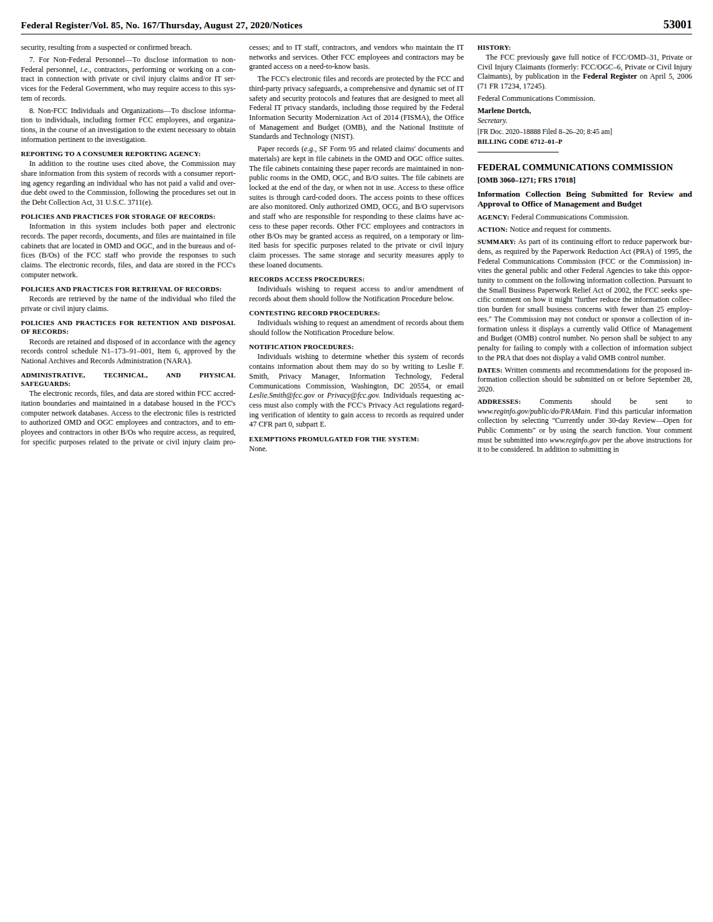Federal Register/Vol. 85, No. 167/Thursday, August 27, 2020/Notices
53001
security, resulting from a suspected or confirmed breach.
7. For Non-Federal Personnel—To disclose information to non-Federal personnel, i.e., contractors, performing or working on a contract in connection with private or civil injury claims and/or IT services for the Federal Government, who may require access to this system of records.
8. Non-FCC Individuals and Organizations—To disclose information to individuals, including former FCC employees, and organizations, in the course of an investigation to the extent necessary to obtain information pertinent to the investigation.
Reporting to a Consumer Reporting Agency:
In addition to the routine uses cited above, the Commission may share information from this system of records with a consumer reporting agency regarding an individual who has not paid a valid and overdue debt owed to the Commission, following the procedures set out in the Debt Collection Act, 31 U.S.C. 3711(e).
Policies and Practices for Storage of Records:
Information in this system includes both paper and electronic records. The paper records, documents, and files are maintained in file cabinets that are located in OMD and OGC, and in the bureaus and offices (B/Os) of the FCC staff who provide the responses to such claims. The electronic records, files, and data are stored in the FCC's computer network.
Policies and Practices for Retrieval of Records:
Records are retrieved by the name of the individual who filed the private or civil injury claims.
Policies and Practices for Retention and Disposal of Records:
Records are retained and disposed of in accordance with the agency records control schedule N1–173–91–001, Item 6, approved by the National Archives and Records Administration (NARA).
Administrative, Technical, and Physical Safeguards:
The electronic records, files, and data are stored within FCC accreditation boundaries and maintained in a database housed in the FCC's computer network databases. Access to the electronic files is restricted to authorized OMD and OGC employees and contractors, and to employees and contractors in other B/Os who require access, as required, for specific purposes related to the private or civil injury claim processes; and to IT staff, contractors, and vendors who maintain the IT networks and services. Other FCC employees and contractors may be granted access on a need-to-know basis.
The FCC's electronic files and records are protected by the FCC and third-party privacy safeguards, a comprehensive and dynamic set of IT safety and security protocols and features that are designed to meet all Federal IT privacy standards, including those required by the Federal Information Security Modernization Act of 2014 (FISMA), the Office of Management and Budget (OMB), and the National Institute of Standards and Technology (NIST).
Paper records (e.g., SF Form 95 and related claims' documents and materials) are kept in file cabinets in the OMD and OGC office suites. The file cabinets containing these paper records are maintained in non-public rooms in the OMD, OGC, and B/O suites. The file cabinets are locked at the end of the day, or when not in use. Access to these office suites is through card-coded doors. The access points to these offices are also monitored. Only authorized OMD, OCG, and B/O supervisors and staff who are responsible for responding to these claims have access to these paper records. Other FCC employees and contractors in other B/Os may be granted access as required, on a temporary or limited basis for specific purposes related to the private or civil injury claim processes. The same storage and security measures apply to these loaned documents.
Records Access Procedures:
Individuals wishing to request access to and/or amendment of records about them should follow the Notification Procedure below.
Contesting Record Procedures:
Individuals wishing to request an amendment of records about them should follow the Notification Procedure below.
Notification Procedures:
Individuals wishing to determine whether this system of records contains information about them may do so by writing to Leslie F. Smith, Privacy Manager, Information Technology, Federal Communications Commission, Washington, DC 20554, or email Leslie.Smith@fcc.gov or Privacy@fcc.gov. Individuals requesting access must also comply with the FCC's Privacy Act regulations regarding verification of identity to gain access to records as required under 47 CFR part 0, subpart E.
Exemptions Promulgated for the System:
None.
History:
The FCC previously gave full notice of FCC/OMD–31, Private or Civil Injury Claimants (formerly: FCC/OGC–6, Private or Civil Injury Claimants), by publication in the Federal Register on April 5, 2006 (71 FR 17234, 17245).
Federal Communications Commission.
Marlene Dortch,
Secretary.
[FR Doc. 2020–18888 Filed 8–26–20; 8:45 am]
BILLING CODE 6712–01–P
FEDERAL COMMUNICATIONS COMMISSION
[OMB 3060–1271; FRS 17018]
Information Collection Being Submitted for Review and Approval to Office of Management and Budget
Agency: Federal Communications Commission.
Action: Notice and request for comments.
Summary: As part of its continuing effort to reduce paperwork burdens, as required by the Paperwork Reduction Act (PRA) of 1995, the Federal Communications Commission (FCC or the Commission) invites the general public and other Federal Agencies to take this opportunity to comment on the following information collection. Pursuant to the Small Business Paperwork Relief Act of 2002, the FCC seeks specific comment on how it might ''further reduce the information collection burden for small business concerns with fewer than 25 employees.'' The Commission may not conduct or sponsor a collection of information unless it displays a currently valid Office of Management and Budget (OMB) control number. No person shall be subject to any penalty for failing to comply with a collection of information subject to the PRA that does not display a valid OMB control number.
Dates: Written comments and recommendations for the proposed information collection should be submitted on or before September 28, 2020.
Addresses: Comments should be sent to www.reginfo.gov/public/do/PRAMain. Find this particular information collection by selecting ''Currently under 30-day Review—Open for Public Comments'' or by using the search function. Your comment must be submitted into www.reginfo.gov per the above instructions for it to be considered. In addition to submitting in